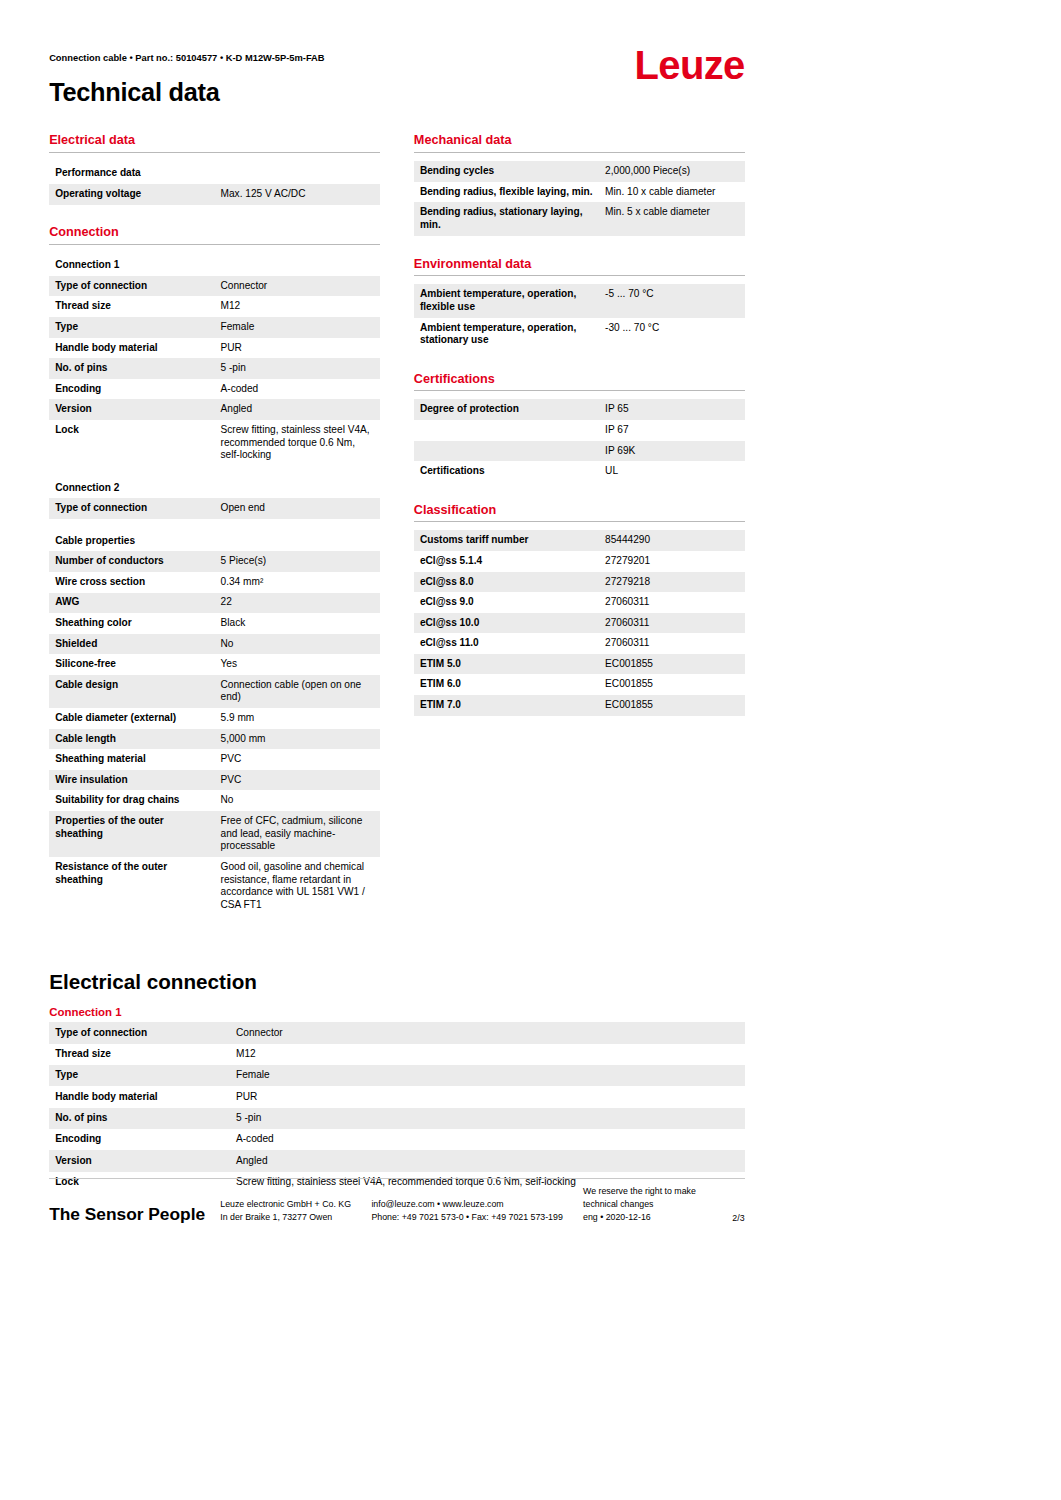Leuze
Connection cable • Part no.: 50104577 • K-D M12W-5P-5m-FAB
Technical data
Electrical data
| Performance data |
| Operating voltage | Max. 125 V AC/DC |
Connection
| Connection 1 |
| Type of connection | Connector |
| Thread size | M12 |
| Type | Female |
| Handle body material | PUR |
| No. of pins | 5 -pin |
| Encoding | A-coded |
| Version | Angled |
| Lock | Screw fitting, stainless steel V4A, recommended torque 0.6 Nm, self-locking |
| Connection 2 |
| Type of connection | Open end |
| Cable properties |
| Number of conductors | 5 Piece(s) |
| Wire cross section | 0.34 mm² |
| AWG | 22 |
| Sheathing color | Black |
| Shielded | No |
| Silicone-free | Yes |
| Cable design | Connection cable (open on one end) |
| Cable diameter (external) | 5.9 mm |
| Cable length | 5,000 mm |
| Sheathing material | PVC |
| Wire insulation | PVC |
| Suitability for drag chains | No |
| Properties of the outer sheathing | Free of CFC, cadmium, silicone and lead, easily machine-processable |
| Resistance of the outer sheathing | Good oil, gasoline and chemical resistance, flame retardant in accordance with UL 1581 VW1 / CSA FT1 |
Mechanical data
| Bending cycles | 2,000,000 Piece(s) |
| Bending radius, flexible laying, min. | Min. 10 x cable diameter |
| Bending radius, stationary laying, min. | Min. 5 x cable diameter |
Environmental data
| Ambient temperature, operation, flexible use | -5 ... 70 °C |
| Ambient temperature, operation, stationary use | -30 ... 70 °C |
Certifications
| Degree of protection | IP 65 |
| | IP 67 |
| | IP 69K |
| Certifications | UL |
Classification
| Customs tariff number | 85444290 |
| eCl@ss 5.1.4 | 27279201 |
| eCl@ss 8.0 | 27279218 |
| eCl@ss 9.0 | 27060311 |
| eCl@ss 10.0 | 27060311 |
| eCl@ss 11.0 | 27060311 |
| ETIM 5.0 | EC001855 |
| ETIM 6.0 | EC001855 |
| ETIM 7.0 | EC001855 |
Electrical connection
Connection 1
| Type of connection | Connector |
| Thread size | M12 |
| Type | Female |
| Handle body material | PUR |
| No. of pins | 5 -pin |
| Encoding | A-coded |
| Version | Angled |
| Lock | Screw fitting, stainless steel V4A, recommended torque 0.6 Nm, self-locking |
The Sensor People
Leuze electronic GmbH + Co. KG
In der Braike 1, 73277 Owen
info@leuze.com • www.leuze.com
Phone: +49 7021 573-0 • Fax: +49 7021 573-199
We reserve the right to make technical changes
eng • 2020-12-16
2/3